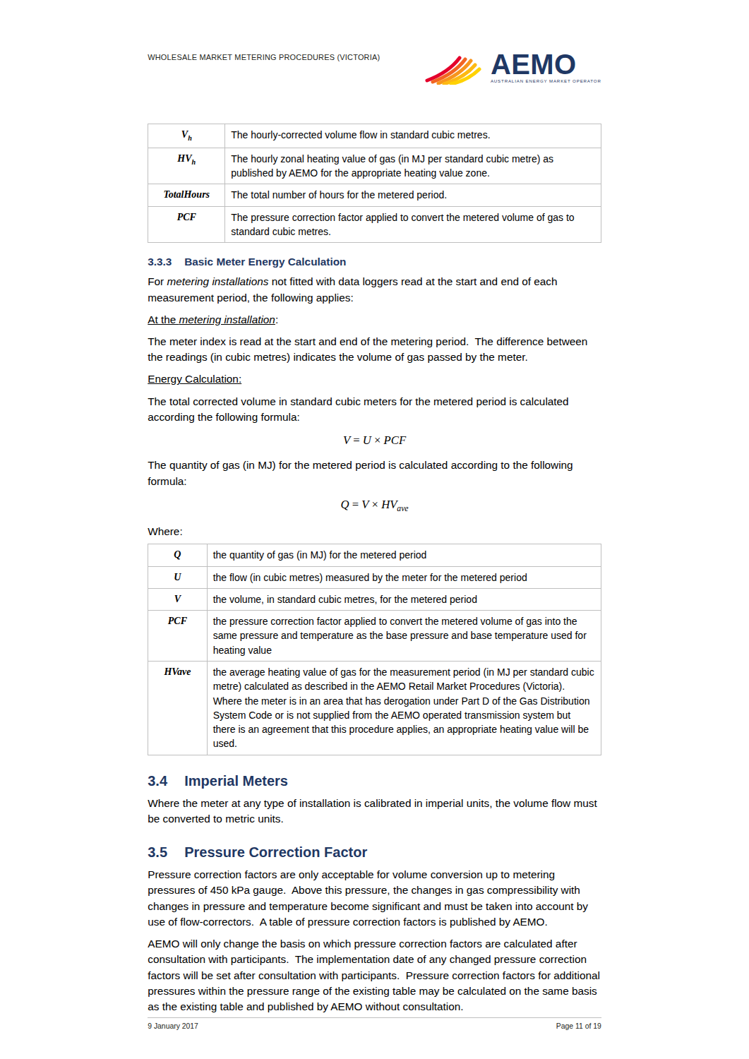WHOLESALE MARKET METERING PROCEDURES (VICTORIA)
AEMO
Australian Energy Market Operator
| V h | The hourly-corrected volume flow in standard cubic metres. |
| HV h | The hourly zonal heating value of gas (in MJ per standard cubic metre) as published by AEMO for the appropriate heating value zone. |
| TotalHours | The total number of hours for the metered period. |
| PCF | The pressure correction factor applied to convert the metered volume of gas to standard cubic metres. |
3.3.3 Basic Meter Energy Calculation
For metering installations not fitted with data loggers read at the start and end of each measurement period, the following applies:
At the metering installation:
The meter index is read at the start and end of the metering period. The difference between the readings (in cubic metres) indicates the volume of gas passed by the meter.
Energy Calculation:
The total corrected volume in standard cubic meters for the metered period is calculated according the following formula:
V = U × PCF
The quantity of gas (in MJ) for the metered period is calculated according to the following formula:
Q = V × HVave
Where:
| Q | the quantity of gas (in MJ) for the metered period |
| U | the flow (in cubic metres) measured by the meter for the metered period |
| V | the volume, in standard cubic metres, for the metered period |
| PCF | the pressure correction factor applied to convert the metered volume of gas into the same pressure and temperature as the base pressure and base temperature used for heating value |
| HVave | the average heating value of gas for the measurement period (in MJ per standard cubic metre) calculated as described in the AEMO Retail Market Procedures (Victoria). Where the meter is in an area that has derogation under Part D of the Gas Distribution System Code or is not supplied from the AEMO operated transmission system but there is an agreement that this procedure applies, an appropriate heating value will be used. |
3.4 Imperial Meters
Where the meter at any type of installation is calibrated in imperial units, the volume flow must be converted to metric units.
3.5 Pressure Correction Factor
Pressure correction factors are only acceptable for volume conversion up to metering pressures of 450 kPa gauge. Above this pressure, the changes in gas compressibility with changes in pressure and temperature become significant and must be taken into account by use of flow-correctors. A table of pressure correction factors is published by AEMO.
AEMO will only change the basis on which pressure correction factors are calculated after consultation with participants. The implementation date of any changed pressure correction factors will be set after consultation with participants. Pressure correction factors for additional pressures within the pressure range of the existing table may be calculated on the same basis as the existing table and published by AEMO without consultation.
9 January 2017 Page 11 of 19